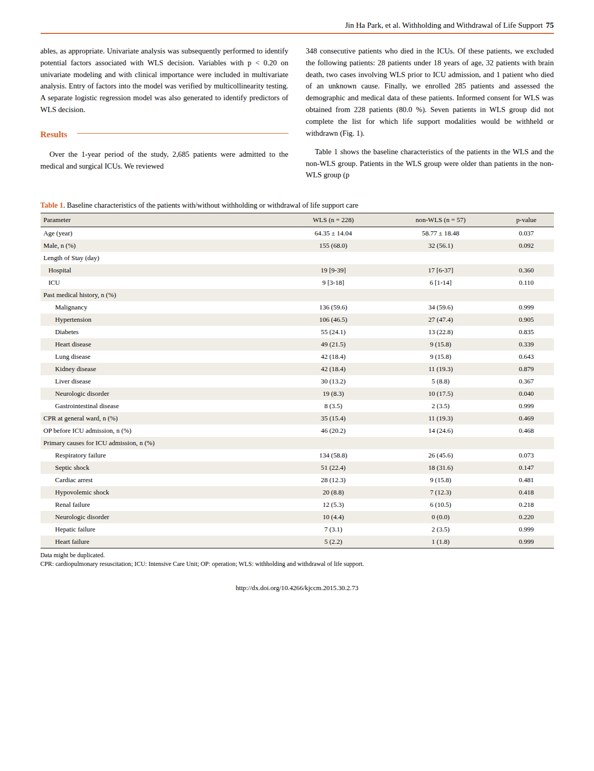Jin Ha Park, et al. Withholding and Withdrawal of Life Support 75
ables, as appropriate. Univariate analysis was subsequently performed to identify potential factors associated with WLS decision. Variables with p < 0.20 on univariate modeling and with clinical importance were included in multivariate analysis. Entry of factors into the model was verified by multicollinearity testing. A separate logistic regression model was also generated to identify predictors of WLS decision.
Results
Over the 1-year period of the study, 2,685 patients were admitted to the medical and surgical ICUs. We reviewed
348 consecutive patients who died in the ICUs. Of these patients, we excluded the following patients: 28 patients under 18 years of age, 32 patients with brain death, two cases involving WLS prior to ICU admission, and 1 patient who died of an unknown cause. Finally, we enrolled 285 patients and assessed the demographic and medical data of these patients. Informed consent for WLS was obtained from 228 patients (80.0 %). Seven patients in WLS group did not complete the list for which life support modalities would be withheld or withdrawn (Fig. 1).
Table 1 shows the baseline characteristics of the patients in the WLS and the non-WLS group. Patients in the WLS group were older than patients in the non-WLS group (p
Table 1. Baseline characteristics of the patients with/without withholding or withdrawal of life support care
| Parameter | WLS (n = 228) | non-WLS (n = 57) | p-value |
| --- | --- | --- | --- |
| Age (year) | 64.35 ± 14.04 | 58.77 ± 18.48 | 0.037 |
| Male, n (%) | 155 (68.0) | 32 (56.1) | 0.092 |
| Length of Stay (day) | | | |
| Hospital | 19 [9-39] | 17 [6-37] | 0.360 |
| ICU | 9 [3-18] | 6 [1-14] | 0.110 |
| Past medical history, n (%) | | | |
| Malignancy | 136 (59.6) | 34 (59.6) | 0.999 |
| Hypertension | 106 (46.5) | 27 (47.4) | 0.905 |
| Diabetes | 55 (24.1) | 13 (22.8) | 0.835 |
| Heart disease | 49 (21.5) | 9 (15.8) | 0.339 |
| Lung disease | 42 (18.4) | 9 (15.8) | 0.643 |
| Kidney disease | 42 (18.4) | 11 (19.3) | 0.879 |
| Liver disease | 30 (13.2) | 5 (8.8) | 0.367 |
| Neurologic disorder | 19 (8.3) | 10 (17.5) | 0.040 |
| Gastrointestinal disease | 8 (3.5) | 2 (3.5) | 0.999 |
| CPR at general ward, n (%) | 35 (15.4) | 11 (19.3) | 0.469 |
| OP before ICU admission, n (%) | 46 (20.2) | 14 (24.6) | 0.468 |
| Primary causes for ICU admission, n (%) | | | |
| Respiratory failure | 134 (58.8) | 26 (45.6) | 0.073 |
| Septic shock | 51 (22.4) | 18 (31.6) | 0.147 |
| Cardiac arrest | 28 (12.3) | 9 (15.8) | 0.481 |
| Hypovolemic shock | 20 (8.8) | 7 (12.3) | 0.418 |
| Renal failure | 12 (5.3) | 6 (10.5) | 0.218 |
| Neurologic disorder | 10 (4.4) | 0 (0.0) | 0.220 |
| Hepatic failure | 7 (3.1) | 2 (3.5) | 0.999 |
| Heart failure | 5 (2.2) | 1 (1.8) | 0.999 |
Data might be duplicated.
CPR: cardiopulmonary resuscitation; ICU: Intensive Care Unit; OP: operation; WLS: withholding and withdrawal of life support.
http://dx.doi.org/10.4266/kjccm.2015.30.2.73